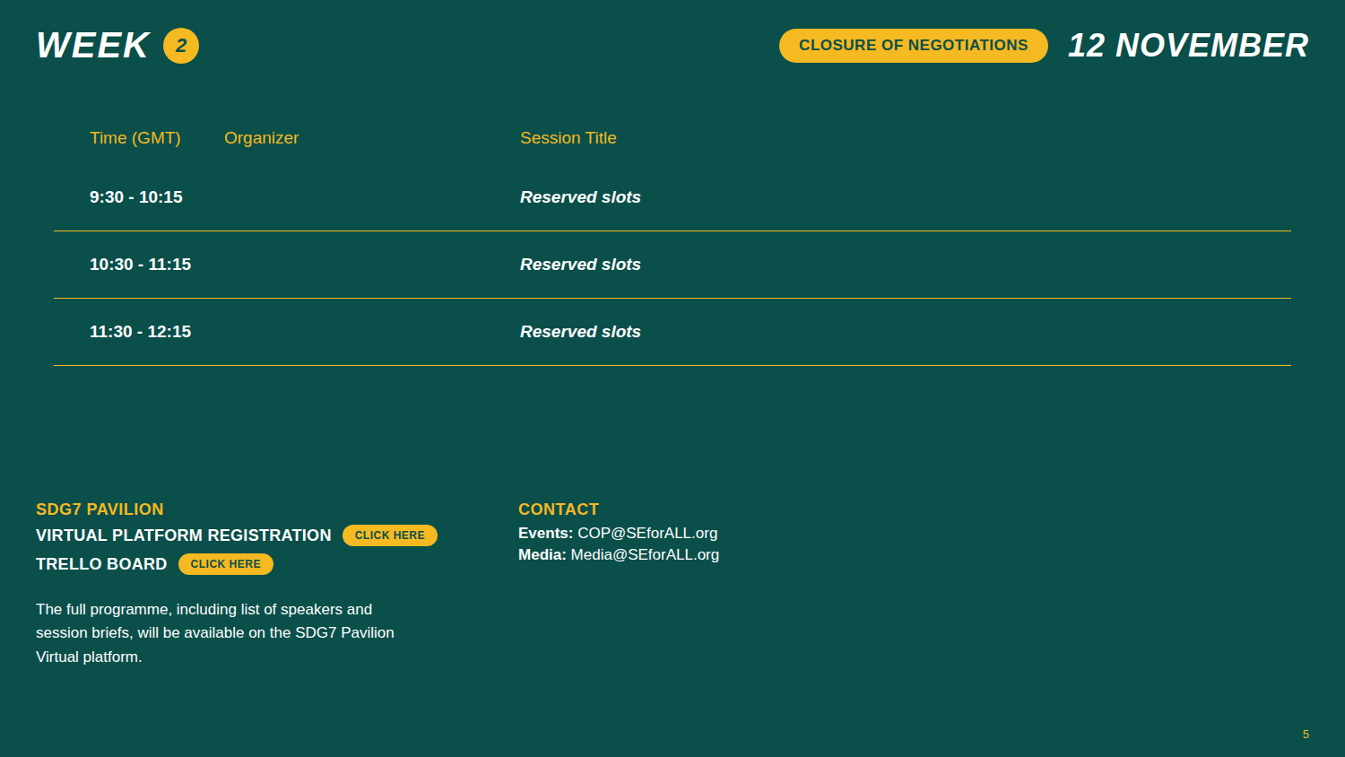Week 2
Closure of Negotiations 12 November
| Time (GMT) | Organizer | Session Title |
| --- | --- | --- |
| 9:30 - 10:15 | | Reserved slots |
| 10:30 - 11:15 | | Reserved slots |
| 11:30 - 12:15 | | Reserved slots |
SDG7 Pavilion
Virtual Platform Registration Click here
Trello Board Click here
The full programme, including list of speakers and session briefs, will be available on the SDG7 Pavilion Virtual platform.
Contact
Events: COP@SEforALL.org
Media: Media@SEforALL.org
5